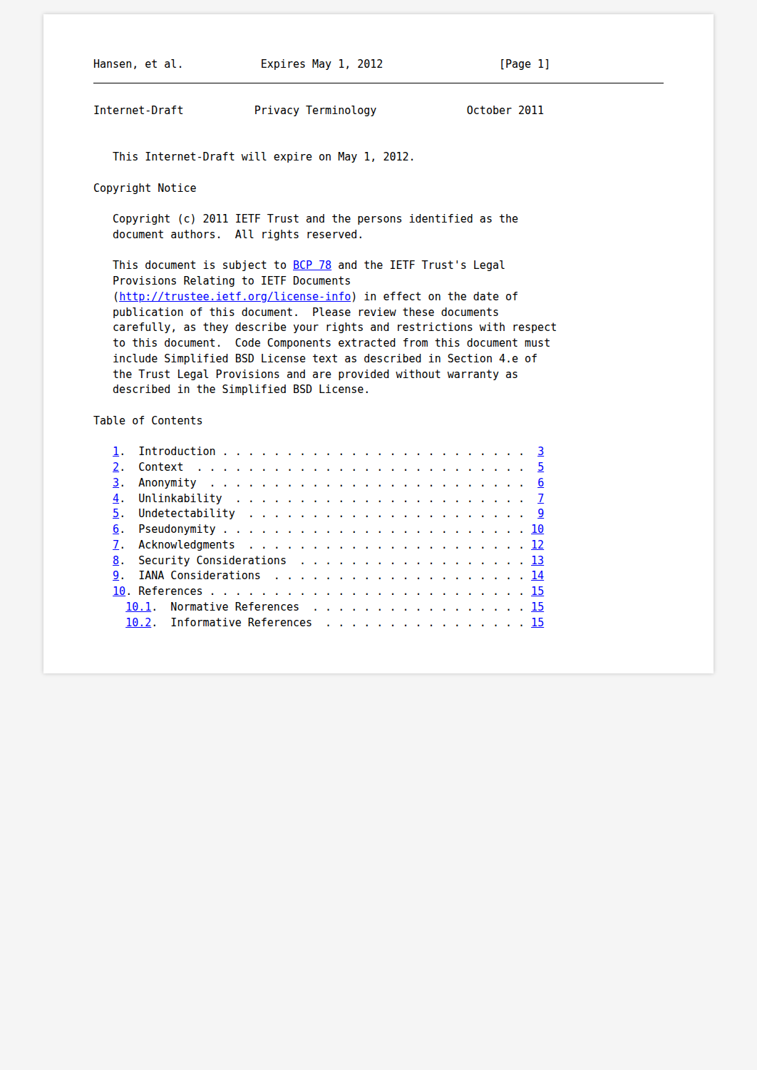Hansen, et al.            Expires May 1, 2012                  [Page 1]
Internet-Draft           Privacy Terminology              October 2011


   This Internet-Draft will expire on May 1, 2012.

Copyright Notice

   Copyright (c) 2011 IETF Trust and the persons identified as the
   document authors.  All rights reserved.

   This document is subject to BCP 78 and the IETF Trust's Legal
   Provisions Relating to IETF Documents
   (http://trustee.ietf.org/license-info) in effect on the date of
   publication of this document.  Please review these documents
   carefully, as they describe your rights and restrictions with respect
   to this document.  Code Components extracted from this document must
   include Simplified BSD License text as described in Section 4.e of
   the Trust Legal Provisions and are provided without warranty as
   described in the Simplified BSD License.

Table of Contents

   1.  Introduction . . . . . . . . . . . . . . . . . . . . . . . .  3
   2.  Context  . . . . . . . . . . . . . . . . . . . . . . . . . .  5
   3.  Anonymity  . . . . . . . . . . . . . . . . . . . . . . . . .  6
   4.  Unlinkability  . . . . . . . . . . . . . . . . . . . . . . .  7
   5.  Undetectability  . . . . . . . . . . . . . . . . . . . . . .  9
   6.  Pseudonymity . . . . . . . . . . . . . . . . . . . . . . . . 10
   7.  Acknowledgments  . . . . . . . . . . . . . . . . . . . . . . 12
   8.  Security Considerations  . . . . . . . . . . . . . . . . . . 13
   9.  IANA Considerations  . . . . . . . . . . . . . . . . . . . . 14
   10. References . . . . . . . . . . . . . . . . . . . . . . . . . 15
     10.1.  Normative References  . . . . . . . . . . . . . . . . . 15
     10.2.  Informative References  . . . . . . . . . . . . . . . . 15